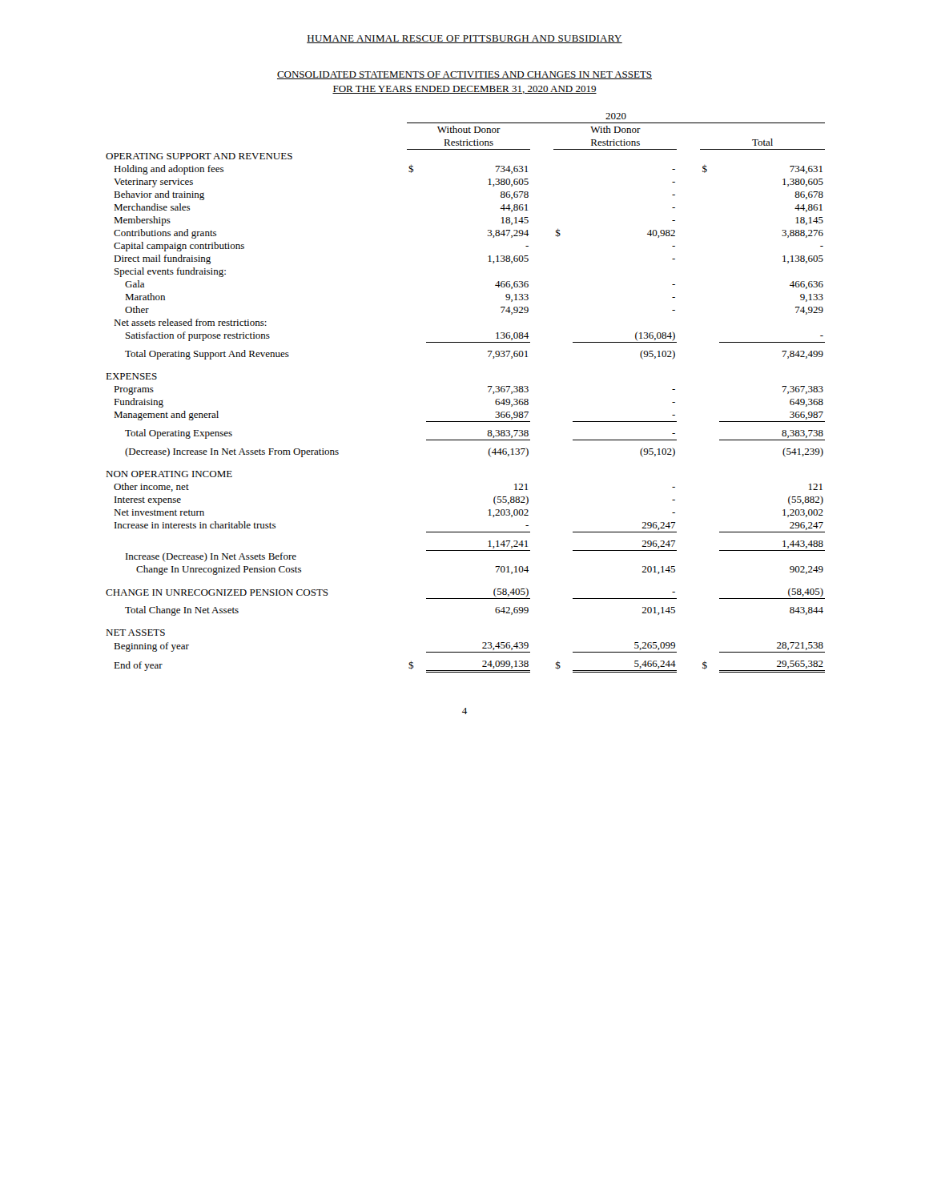HUMANE ANIMAL RESCUE OF PITTSBURGH AND SUBSIDIARY
CONSOLIDATED STATEMENTS OF ACTIVITIES AND CHANGES IN NET ASSETS
FOR THE YEARS ENDED DECEMBER 31, 2020 AND 2019
| | 2020 |
| | Without Donor | | With Donor | | |
| | Restrictions | | Restrictions | | Total |
| OPERATING SUPPORT AND REVENUES | |
| Holding and adoption fees | $ | 734,631 | | | - | | $ | 734,631 |
| Veterinary services | | 1,380,605 | | | - | | | 1,380,605 |
| Behavior and training | | 86,678 | | | - | | | 86,678 |
| Merchandise sales | | 44,861 | | | - | | | 44,861 |
| Memberships | | 18,145 | | | - | | | 18,145 |
| Contributions and grants | | 3,847,294 | | $ | 40,982 | | | 3,888,276 |
| Capital campaign contributions | | - | | | - | | | - |
| Direct mail fundraising | | 1,138,605 | | | - | | | 1,138,605 |
| Special events fundraising: | |
| Gala | | 466,636 | | | - | | | 466,636 |
| Marathon | | 9,133 | | | - | | | 9,133 |
| Other | | 74,929 | | | - | | | 74,929 |
| Net assets released from restrictions: | |
| Satisfaction of purpose restrictions | | 136,084 | | | (136,084) | | | - |
| Total Operating Support And Revenues | | 7,937,601 | | | (95,102) | | | 7,842,499 |
| EXPENSES | |
| Programs | | 7,367,383 | | | - | | | 7,367,383 |
| Fundraising | | 649,368 | | | - | | | 649,368 |
| Management and general | | 366,987 | | | - | | | 366,987 |
| Total Operating Expenses | | 8,383,738 | | | - | | | 8,383,738 |
| (Decrease) Increase In Net Assets From Operations | | (446,137) | | | (95,102) | | | (541,239) |
| NON OPERATING INCOME | |
| Other income, net | | 121 | | | - | | | 121 |
| Interest expense | | (55,882) | | | - | | | (55,882) |
| Net investment return | | 1,203,002 | | | - | | | 1,203,002 |
| Increase in interests in charitable trusts | | - | | | 296,247 | | | 296,247 |
| | | 1,147,241 | | | 296,247 | | | 1,443,488 |
| Increase (Decrease) In Net Assets Before | |
| Change In Unrecognized Pension Costs | | 701,104 | | | 201,145 | | | 902,249 |
| CHANGE IN UNRECOGNIZED PENSION COSTS | | (58,405) | | | - | | | (58,405) |
| Total Change In Net Assets | | 642,699 | | | 201,145 | | | 843,844 |
| NET ASSETS | |
| Beginning of year | | 23,456,439 | | | 5,265,099 | | | 28,721,538 |
| End of year | $ | 24,099,138 | | $ | 5,466,244 | | $ | 29,565,382 |
4